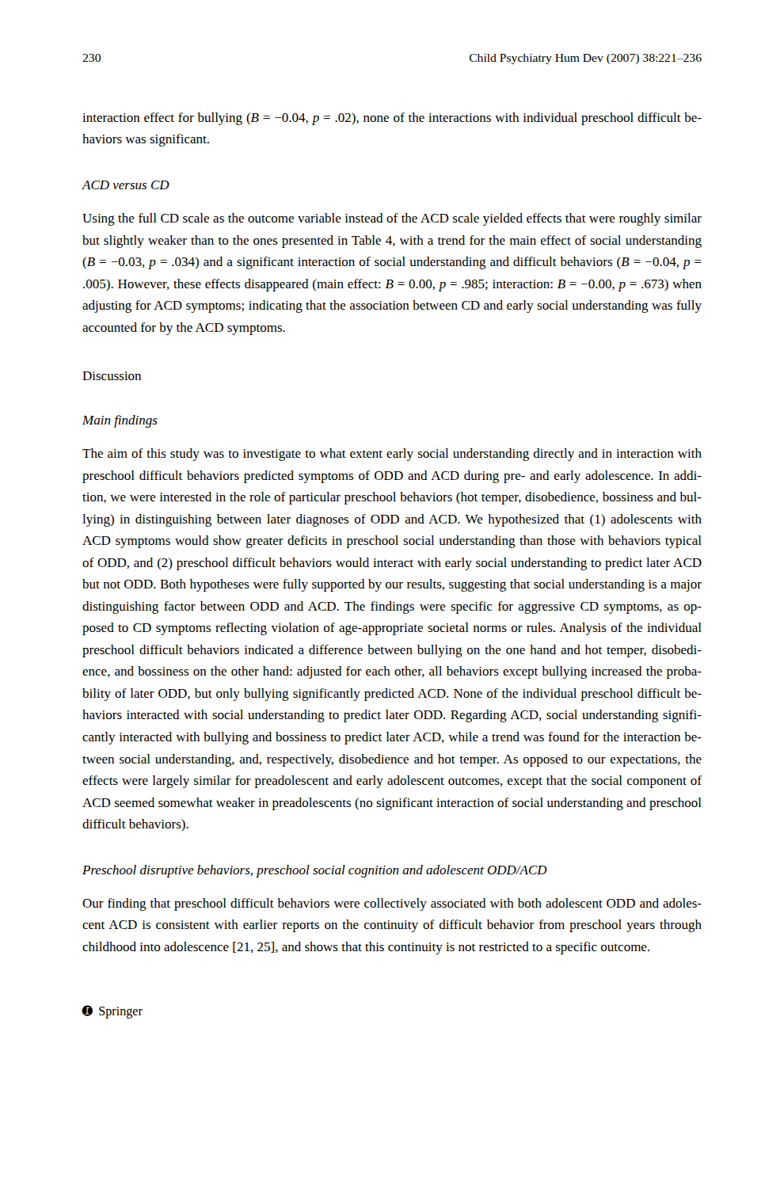230 Child Psychiatry Hum Dev (2007) 38:221–236
interaction effect for bullying (B = −0.04, p = .02), none of the interactions with individual preschool difficult behaviors was significant.
ACD versus CD
Using the full CD scale as the outcome variable instead of the ACD scale yielded effects that were roughly similar but slightly weaker than to the ones presented in Table 4, with a trend for the main effect of social understanding (B = −0.03, p = .034) and a significant interaction of social understanding and difficult behaviors (B = −0.04, p = .005). However, these effects disappeared (main effect: B = 0.00, p = .985; interaction: B = −0.00, p = .673) when adjusting for ACD symptoms; indicating that the association between CD and early social understanding was fully accounted for by the ACD symptoms.
Discussion
Main findings
The aim of this study was to investigate to what extent early social understanding directly and in interaction with preschool difficult behaviors predicted symptoms of ODD and ACD during pre- and early adolescence. In addition, we were interested in the role of particular preschool behaviors (hot temper, disobedience, bossiness and bullying) in distinguishing between later diagnoses of ODD and ACD. We hypothesized that (1) adolescents with ACD symptoms would show greater deficits in preschool social understanding than those with behaviors typical of ODD, and (2) preschool difficult behaviors would interact with early social understanding to predict later ACD but not ODD. Both hypotheses were fully supported by our results, suggesting that social understanding is a major distinguishing factor between ODD and ACD. The findings were specific for aggressive CD symptoms, as opposed to CD symptoms reflecting violation of age-appropriate societal norms or rules. Analysis of the individual preschool difficult behaviors indicated a difference between bullying on the one hand and hot temper, disobedience, and bossiness on the other hand: adjusted for each other, all behaviors except bullying increased the probability of later ODD, but only bullying significantly predicted ACD. None of the individual preschool difficult behaviors interacted with social understanding to predict later ODD. Regarding ACD, social understanding significantly interacted with bullying and bossiness to predict later ACD, while a trend was found for the interaction between social understanding, and, respectively, disobedience and hot temper. As opposed to our expectations, the effects were largely similar for preadolescent and early adolescent outcomes, except that the social component of ACD seemed somewhat weaker in preadolescents (no significant interaction of social understanding and preschool difficult behaviors).
Preschool disruptive behaviors, preschool social cognition and adolescent ODD/ACD
Our finding that preschool difficult behaviors were collectively associated with both adolescent ODD and adolescent ACD is consistent with earlier reports on the continuity of difficult behavior from preschool years through childhood into adolescence [21, 25], and shows that this continuity is not restricted to a specific outcome.
➊ Springer